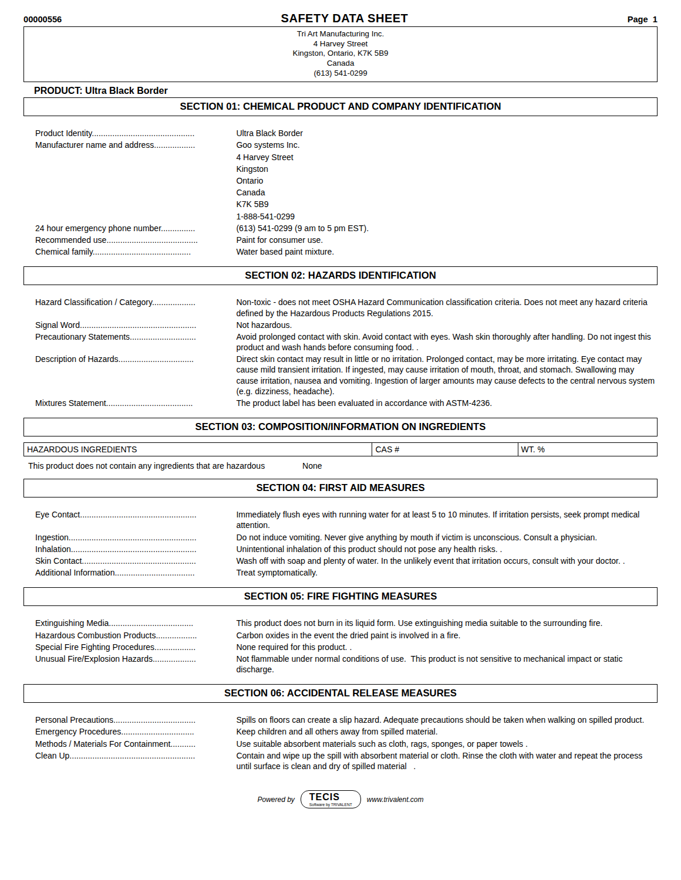00000556 SAFETY DATA SHEET Page 1
Tri Art Manufacturing Inc.
4 Harvey Street
Kingston, Ontario, K7K 5B9
Canada
(613) 541-0299
PRODUCT: Ultra Black Border
SECTION 01: CHEMICAL PRODUCT AND COMPANY IDENTIFICATION
| Product Identity............................................. | Ultra Black Border |
| Manufacturer name and address.................. | Goo systems Inc. |
| | 4 Harvey Street |
| | Kingston |
| | Ontario |
| | Canada |
| | K7K 5B9 |
| | 1-888-541-0299 |
| 24 hour emergency phone number............... | (613) 541-0299 (9 am to 5 pm EST). |
| Recommended use........................................ | Paint for consumer use. |
| Chemical family........................................... | Water based paint mixture. |
SECTION 02: HAZARDS IDENTIFICATION
| Hazard Classification / Category................... | Non-toxic - does not meet OSHA Hazard Communication classification criteria. Does not meet any hazard criteria defined by the Hazardous Products Regulations 2015. |
| Signal Word................................................... | Not hazardous. |
| Precautionary Statements............................. | Avoid prolonged contact with skin. Avoid contact with eyes. Wash skin thoroughly after handling. Do not ingest this product and wash hands before consuming food. . |
| Description of Hazards................................. | Direct skin contact may result in little or no irritation. Prolonged contact, may be more irritating. Eye contact may cause mild transient irritation. If ingested, may cause irritation of mouth, throat, and stomach. Swallowing may cause irritation, nausea and vomiting. Ingestion of larger amounts may cause defects to the central nervous system (e.g. dizziness, headache). |
| Mixtures Statement...................................... | The product label has been evaluated in accordance with ASTM-4236. |
SECTION 03: COMPOSITION/INFORMATION ON INGREDIENTS
| HAZARDOUS INGREDIENTS | CAS # | WT. % |
This product does not contain any ingredients that are hazardous None
SECTION 04: FIRST AID MEASURES
| Eye Contact................................................... | Immediately flush eyes with running water for at least 5 to 10 minutes. If irritation persists, seek prompt medical attention. |
| Ingestion........................................................ | Do not induce vomiting. Never give anything by mouth if victim is unconscious. Consult a physician. |
| Inhalation....................................................... | Unintentional inhalation of this product should not pose any health risks. . |
| Skin Contact.................................................. | Wash off with soap and plenty of water. In the unlikely event that irritation occurs, consult with your doctor. . |
| Additional Information................................... | Treat symptomatically. |
SECTION 05: FIRE FIGHTING MEASURES
| Extinguishing Media..................................... | This product does not burn in its liquid form. Use extinguishing media suitable to the surrounding fire. |
| Hazardous Combustion Products.................. | Carbon oxides in the event the dried paint is involved in a fire. |
| Special Fire Fighting Procedures.................. | None required for this product. . |
| Unusual Fire/Explosion Hazards................... | Not flammable under normal conditions of use. This product is not sensitive to mechanical impact or static discharge. |
SECTION 06: ACCIDENTAL RELEASE MEASURES
| Personal Precautions.................................... | Spills on floors can create a slip hazard. Adequate precautions should be taken when walking on spilled product. |
| Emergency Procedures................................ | Keep children and all others away from spilled material. |
| Methods / Materials For Containment........... | Use suitable absorbent materials such as cloth, rags, sponges, or paper towels . |
| Clean Up....................................................... | Contain and wipe up the spill with absorbent material or cloth. Rinse the cloth with water and repeat the process until surface is clean and dry of spilled material . |
Powered by TECISSoftware by TRIVALENT www.trivalent.com